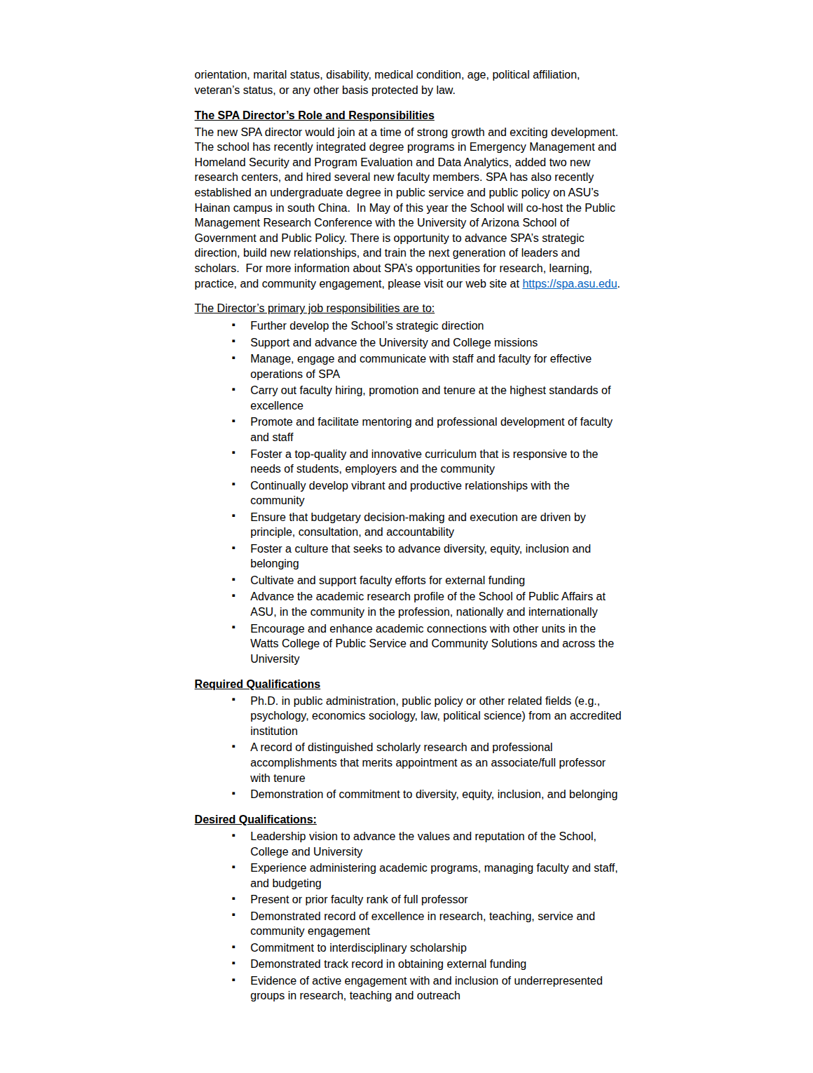orientation, marital status, disability, medical condition, age, political affiliation, veteran’s status, or any other basis protected by law.
The SPA Director’s Role and Responsibilities
The new SPA director would join at a time of strong growth and exciting development. The school has recently integrated degree programs in Emergency Management and Homeland Security and Program Evaluation and Data Analytics, added two new research centers, and hired several new faculty members. SPA has also recently established an undergraduate degree in public service and public policy on ASU’s Hainan campus in south China. In May of this year the School will co-host the Public Management Research Conference with the University of Arizona School of Government and Public Policy. There is opportunity to advance SPA’s strategic direction, build new relationships, and train the next generation of leaders and scholars. For more information about SPA’s opportunities for research, learning, practice, and community engagement, please visit our web site at https://spa.asu.edu.
The Director’s primary job responsibilities are to:
Further develop the School’s strategic direction
Support and advance the University and College missions
Manage, engage and communicate with staff and faculty for effective operations of SPA
Carry out faculty hiring, promotion and tenure at the highest standards of excellence
Promote and facilitate mentoring and professional development of faculty and staff
Foster a top-quality and innovative curriculum that is responsive to the needs of students, employers and the community
Continually develop vibrant and productive relationships with the community
Ensure that budgetary decision-making and execution are driven by principle, consultation, and accountability
Foster a culture that seeks to advance diversity, equity, inclusion and belonging
Cultivate and support faculty efforts for external funding
Advance the academic research profile of the School of Public Affairs at ASU, in the community in the profession, nationally and internationally
Encourage and enhance academic connections with other units in the Watts College of Public Service and Community Solutions and across the University
Required Qualifications
Ph.D. in public administration, public policy or other related fields (e.g., psychology, economics sociology, law, political science) from an accredited institution
A record of distinguished scholarly research and professional accomplishments that merits appointment as an associate/full professor with tenure
Demonstration of commitment to diversity, equity, inclusion, and belonging
Desired Qualifications:
Leadership vision to advance the values and reputation of the School, College and University
Experience administering academic programs, managing faculty and staff, and budgeting
Present or prior faculty rank of full professor
Demonstrated record of excellence in research, teaching, service and community engagement
Commitment to interdisciplinary scholarship
Demonstrated track record in obtaining external funding
Evidence of active engagement with and inclusion of underrepresented groups in research, teaching and outreach